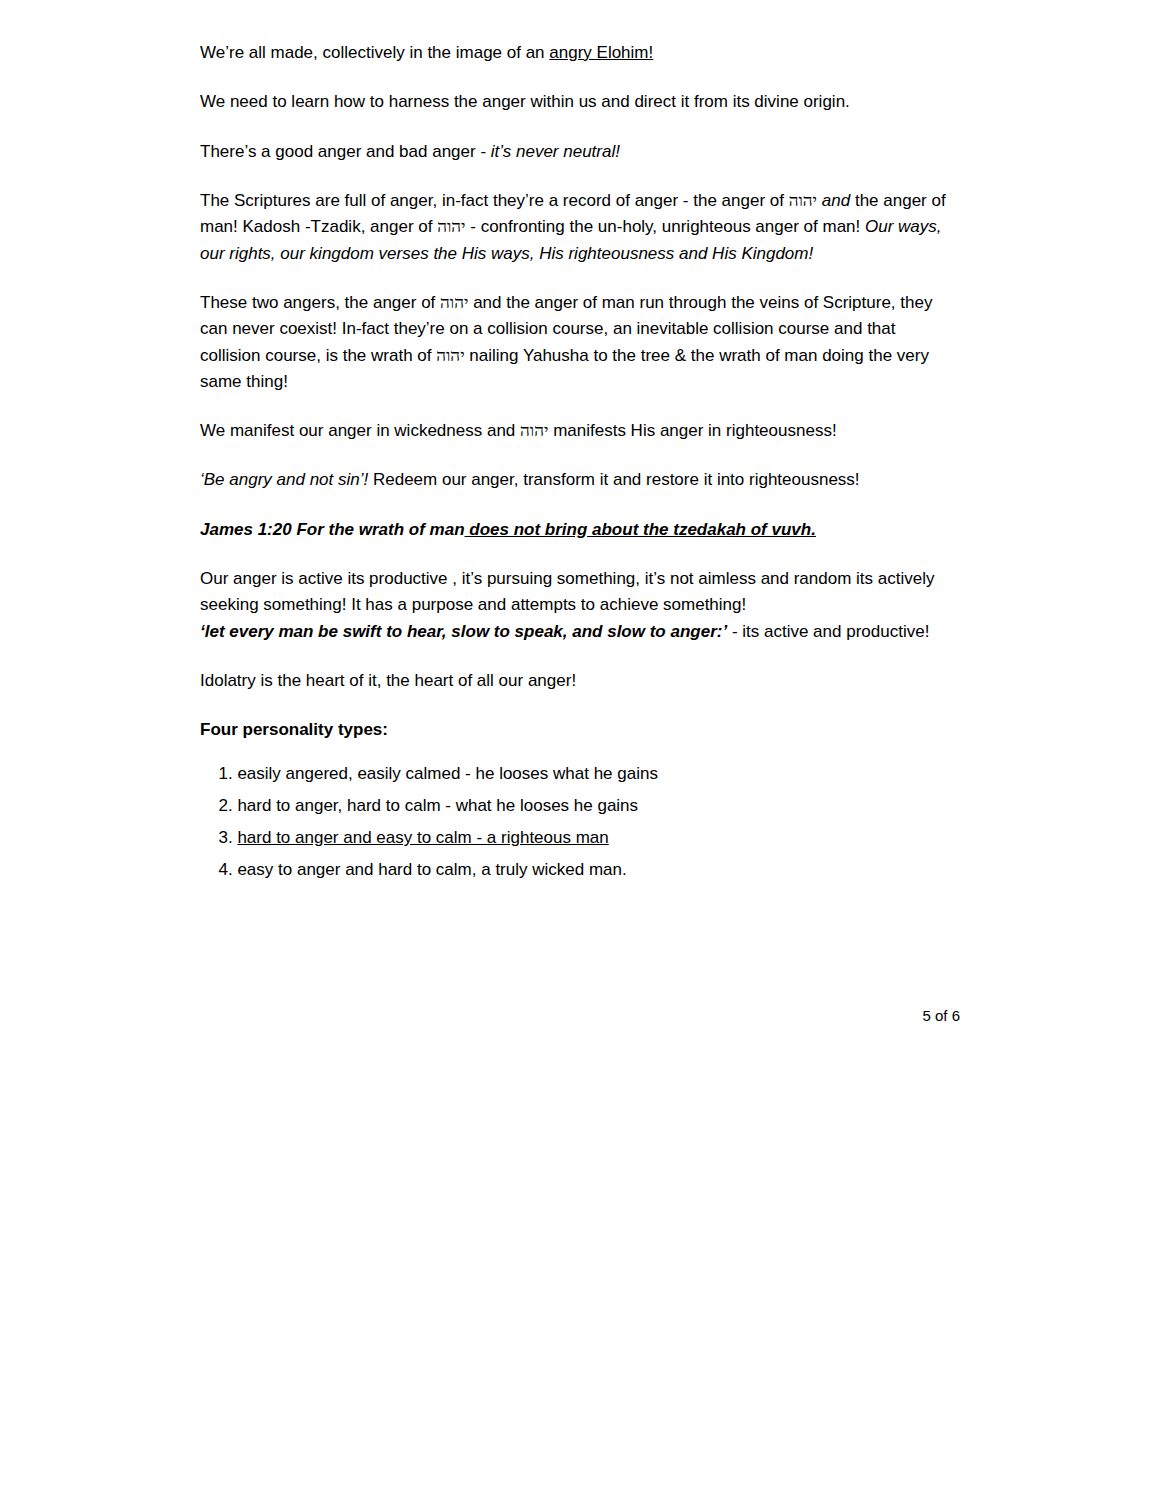We’re all made, collectively in the image of an angry Elohim!
We need to learn how to harness the anger within us and direct it from its divine origin.
There’s a good anger and bad anger - it’s never neutral!
The Scriptures are full of anger, in-fact they’re a record of anger - the anger of יהוה and the anger of man! Kadosh -Tzadik, anger of יהוה - confronting the un-holy, unrighteous anger of man! Our ways, our rights, our kingdom verses the His ways, His righteousness and His Kingdom!
These two angers, the anger of יהוה and the anger of man run through the veins of Scripture, they can never coexist! In-fact they’re on a collision course, an inevitable collision course and that collision course, is the wrath of יהוה nailing Yahusha to the tree & the wrath of man doing the very same thing!
We manifest our anger in wickedness and יהוה manifests His anger in righteousness!
‘Be angry and not sin’! Redeem our anger, transform it and restore it into righteousness!
James 1:20 For the wrath of man does not bring about the tzedakah of vuvh.
Our anger is active its productive , it’s pursuing something, it’s not aimless and random its actively seeking something! It has a purpose and attempts to achieve something!
‘let every man be swift to hear, slow to speak, and slow to anger:’ - its active and productive!
Idolatry is the heart of it, the heart of all our anger!
Four personality types:
easily angered, easily calmed - he looses what he gains
hard to anger, hard to calm - what he looses he gains
hard to anger and easy to calm - a righteous man
easy to anger and hard to calm, a truly wicked man.
5 of 6